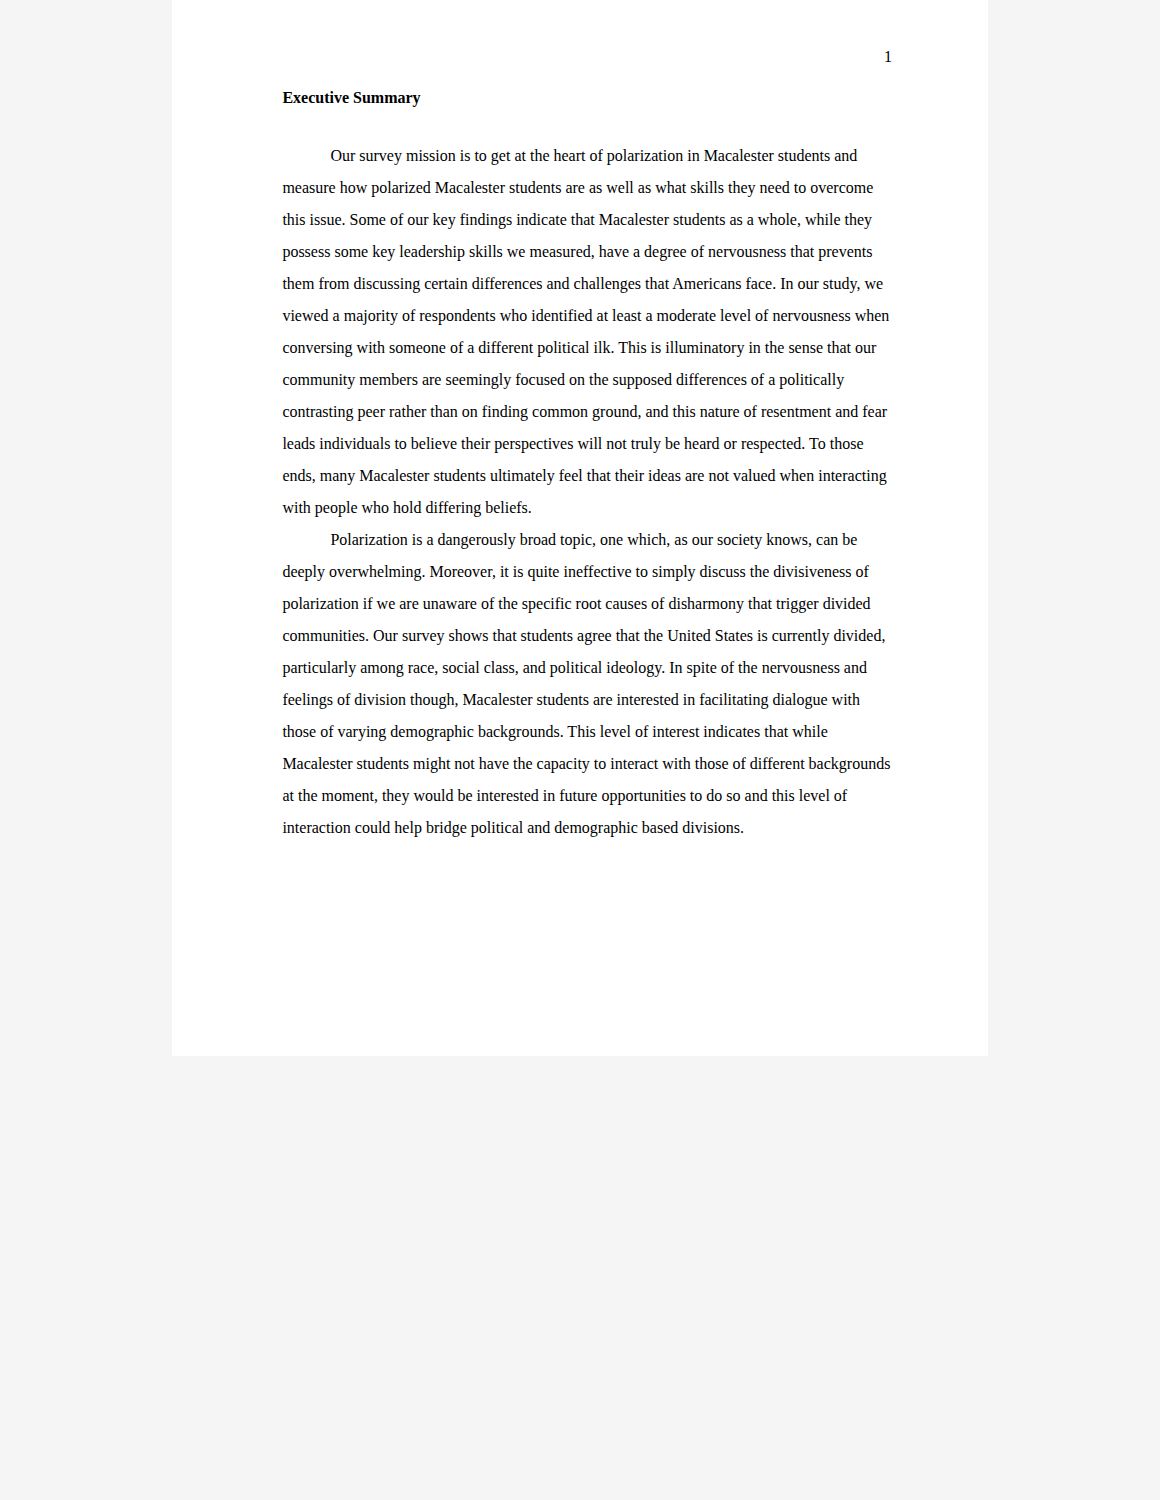1
Executive Summary
Our survey mission is to get at the heart of polarization in Macalester students and measure how polarized Macalester students are as well as what skills they need to overcome this issue. Some of our key findings indicate that Macalester students as a whole, while they possess some key leadership skills we measured, have a degree of nervousness that prevents them from discussing certain differences and challenges that Americans face. In our study, we viewed a majority of respondents who identified at least a moderate level of nervousness when conversing with someone of a different political ilk. This is illuminatory in the sense that our community members are seemingly focused on the supposed differences of a politically contrasting peer rather than on finding common ground, and this nature of resentment and fear leads individuals to believe their perspectives will not truly be heard or respected. To those ends, many Macalester students ultimately feel that their ideas are not valued when interacting with people who hold differing beliefs.
Polarization is a dangerously broad topic, one which, as our society knows, can be deeply overwhelming. Moreover, it is quite ineffective to simply discuss the divisiveness of polarization if we are unaware of the specific root causes of disharmony that trigger divided communities. Our survey shows that students agree that the United States is currently divided, particularly among race, social class, and political ideology. In spite of the nervousness and feelings of division though, Macalester students are interested in facilitating dialogue with those of varying demographic backgrounds. This level of interest indicates that while Macalester students might not have the capacity to interact with those of different backgrounds at the moment, they would be interested in future opportunities to do so and this level of interaction could help bridge political and demographic based divisions.